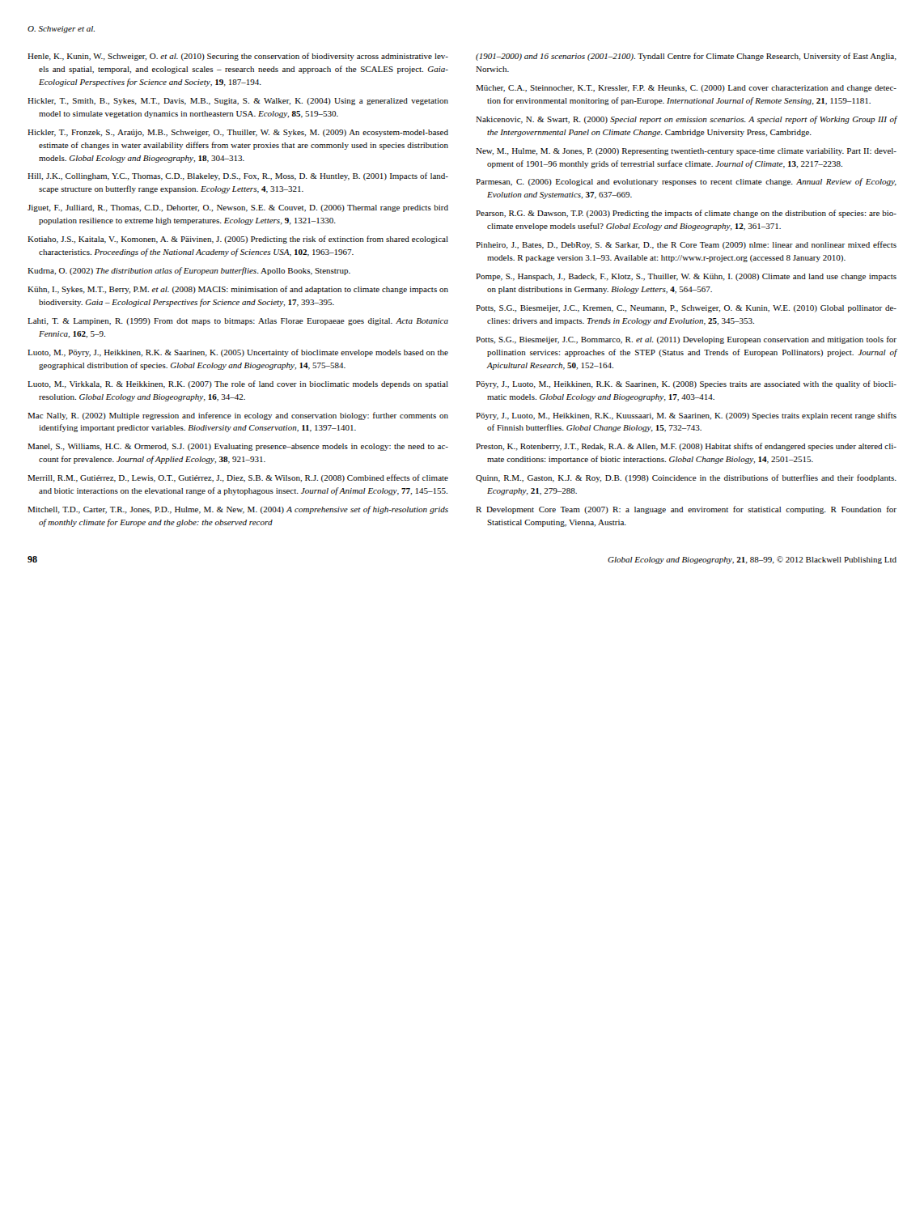O. Schweiger et al.
Henle, K., Kunin, W., Schweiger, O. et al. (2010) Securing the conservation of biodiversity across administrative levels and spatial, temporal, and ecological scales – research needs and approach of the SCALES project. Gaia-Ecological Perspectives for Science and Society, 19, 187–194.
Hickler, T., Smith, B., Sykes, M.T., Davis, M.B., Sugita, S. & Walker, K. (2004) Using a generalized vegetation model to simulate vegetation dynamics in northeastern USA. Ecology, 85, 519–530.
Hickler, T., Fronzek, S., Araújo, M.B., Schweiger, O., Thuiller, W. & Sykes, M. (2009) An ecosystem-model-based estimate of changes in water availability differs from water proxies that are commonly used in species distribution models. Global Ecology and Biogeography, 18, 304–313.
Hill, J.K., Collingham, Y.C., Thomas, C.D., Blakeley, D.S., Fox, R., Moss, D. & Huntley, B. (2001) Impacts of landscape structure on butterfly range expansion. Ecology Letters, 4, 313–321.
Jiguet, F., Julliard, R., Thomas, C.D., Dehorter, O., Newson, S.E. & Couvet, D. (2006) Thermal range predicts bird population resilience to extreme high temperatures. Ecology Letters, 9, 1321–1330.
Kotiaho, J.S., Kaitala, V., Komonen, A. & Päivinen, J. (2005) Predicting the risk of extinction from shared ecological characteristics. Proceedings of the National Academy of Sciences USA, 102, 1963–1967.
Kudrna, O. (2002) The distribution atlas of European butterflies. Apollo Books, Stenstrup.
Kühn, I., Sykes, M.T., Berry, P.M. et al. (2008) MACIS: minimisation of and adaptation to climate change impacts on biodiversity. Gaia – Ecological Perspectives for Science and Society, 17, 393–395.
Lahti, T. & Lampinen, R. (1999) From dot maps to bitmaps: Atlas Florae Europaeae goes digital. Acta Botanica Fennica, 162, 5–9.
Luoto, M., Pöyry, J., Heikkinen, R.K. & Saarinen, K. (2005) Uncertainty of bioclimate envelope models based on the geographical distribution of species. Global Ecology and Biogeography, 14, 575–584.
Luoto, M., Virkkala, R. & Heikkinen, R.K. (2007) The role of land cover in bioclimatic models depends on spatial resolution. Global Ecology and Biogeography, 16, 34–42.
Mac Nally, R. (2002) Multiple regression and inference in ecology and conservation biology: further comments on identifying important predictor variables. Biodiversity and Conservation, 11, 1397–1401.
Manel, S., Williams, H.C. & Ormerod, S.J. (2001) Evaluating presence–absence models in ecology: the need to account for prevalence. Journal of Applied Ecology, 38, 921–931.
Merrill, R.M., Gutiérrez, D., Lewis, O.T., Gutiérrez, J., Diez, S.B. & Wilson, R.J. (2008) Combined effects of climate and biotic interactions on the elevational range of a phytophagous insect. Journal of Animal Ecology, 77, 145–155.
Mitchell, T.D., Carter, T.R., Jones, P.D., Hulme, M. & New, M. (2004) A comprehensive set of high-resolution grids of monthly climate for Europe and the globe: the observed record
(1901–2000) and 16 scenarios (2001–2100). Tyndall Centre for Climate Change Research, University of East Anglia, Norwich.
Mücher, C.A., Steinnocher, K.T., Kressler, F.P. & Heunks, C. (2000) Land cover characterization and change detection for environmental monitoring of pan-Europe. International Journal of Remote Sensing, 21, 1159–1181.
Nakicenovic, N. & Swart, R. (2000) Special report on emission scenarios. A special report of Working Group III of the Intergovernmental Panel on Climate Change. Cambridge University Press, Cambridge.
New, M., Hulme, M. & Jones, P. (2000) Representing twentieth-century space-time climate variability. Part II: development of 1901–96 monthly grids of terrestrial surface climate. Journal of Climate, 13, 2217–2238.
Parmesan, C. (2006) Ecological and evolutionary responses to recent climate change. Annual Review of Ecology, Evolution and Systematics, 37, 637–669.
Pearson, R.G. & Dawson, T.P. (2003) Predicting the impacts of climate change on the distribution of species: are bioclimate envelope models useful? Global Ecology and Biogeography, 12, 361–371.
Pinheiro, J., Bates, D., DebRoy, S. & Sarkar, D., the R Core Team (2009) nlme: linear and nonlinear mixed effects models. R package version 3.1–93. Available at: http://www.r-project.org (accessed 8 January 2010).
Pompe, S., Hanspach, J., Badeck, F., Klotz, S., Thuiller, W. & Kühn, I. (2008) Climate and land use change impacts on plant distributions in Germany. Biology Letters, 4, 564–567.
Potts, S.G., Biesmeijer, J.C., Kremen, C., Neumann, P., Schweiger, O. & Kunin, W.E. (2010) Global pollinator declines: drivers and impacts. Trends in Ecology and Evolution, 25, 345–353.
Potts, S.G., Biesmeijer, J.C., Bommarco, R. et al. (2011) Developing European conservation and mitigation tools for pollination services: approaches of the STEP (Status and Trends of European Pollinators) project. Journal of Apicultural Research, 50, 152–164.
Pöyry, J., Luoto, M., Heikkinen, R.K. & Saarinen, K. (2008) Species traits are associated with the quality of bioclimatic models. Global Ecology and Biogeography, 17, 403–414.
Pöyry, J., Luoto, M., Heikkinen, R.K., Kuussaari, M. & Saarinen, K. (2009) Species traits explain recent range shifts of Finnish butterflies. Global Change Biology, 15, 732–743.
Preston, K., Rotenberry, J.T., Redak, R.A. & Allen, M.F. (2008) Habitat shifts of endangered species under altered climate conditions: importance of biotic interactions. Global Change Biology, 14, 2501–2515.
Quinn, R.M., Gaston, K.J. & Roy, D.B. (1998) Coincidence in the distributions of butterflies and their foodplants. Ecography, 21, 279–288.
R Development Core Team (2007) R: a language and enviroment for statistical computing. R Foundation for Statistical Computing, Vienna, Austria.
98 Global Ecology and Biogeography, 21, 88–99, © 2012 Blackwell Publishing Ltd